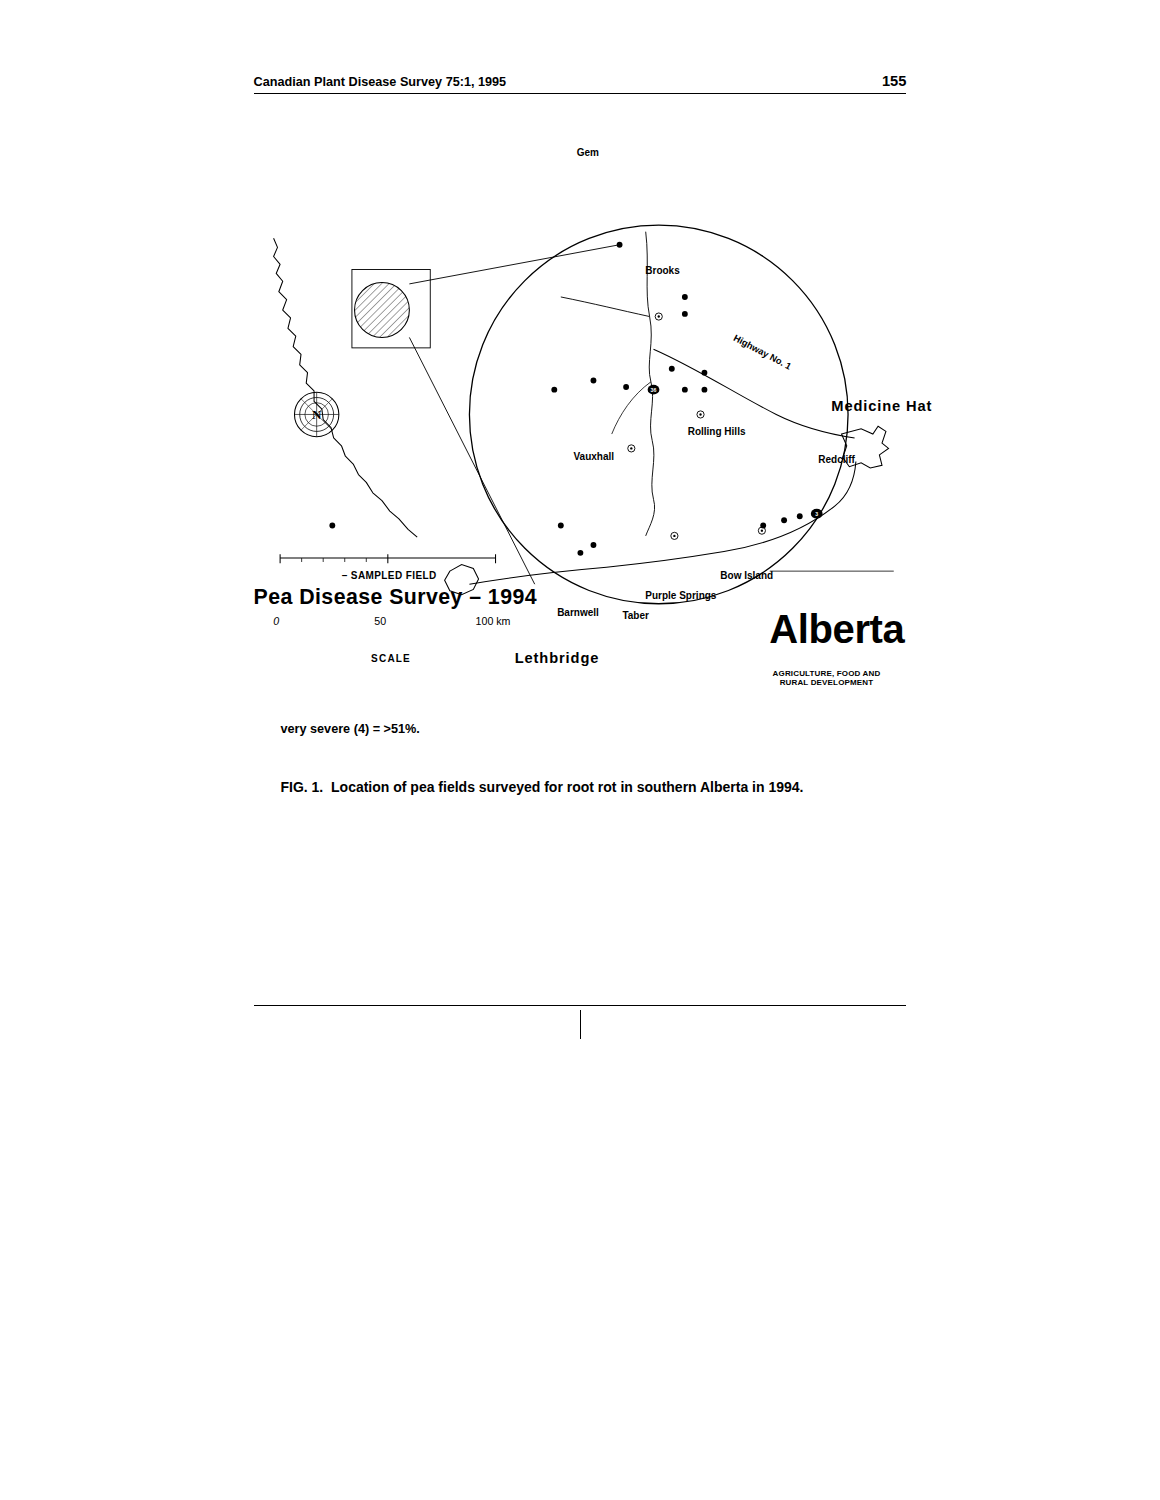Canadian Plant Disease Survey 75:1, 1995 155
N 36 3 Gem Brooks Rolling Hills Vauxhall Purple Springs Taber Barnwell Bow Island Redcliff Medicine Hat Lethbridge Highway No. 1 Pea Disease Survey – 1994 – SAMPLED FIELD 0 50 100 km SCALE Alberta AGRICULTURE, FOOD AND
RURAL DEVELOPMENT
very severe (4) = >51%.
FIG. 1. Location of pea fields surveyed for root rot in southern Alberta in 1994.